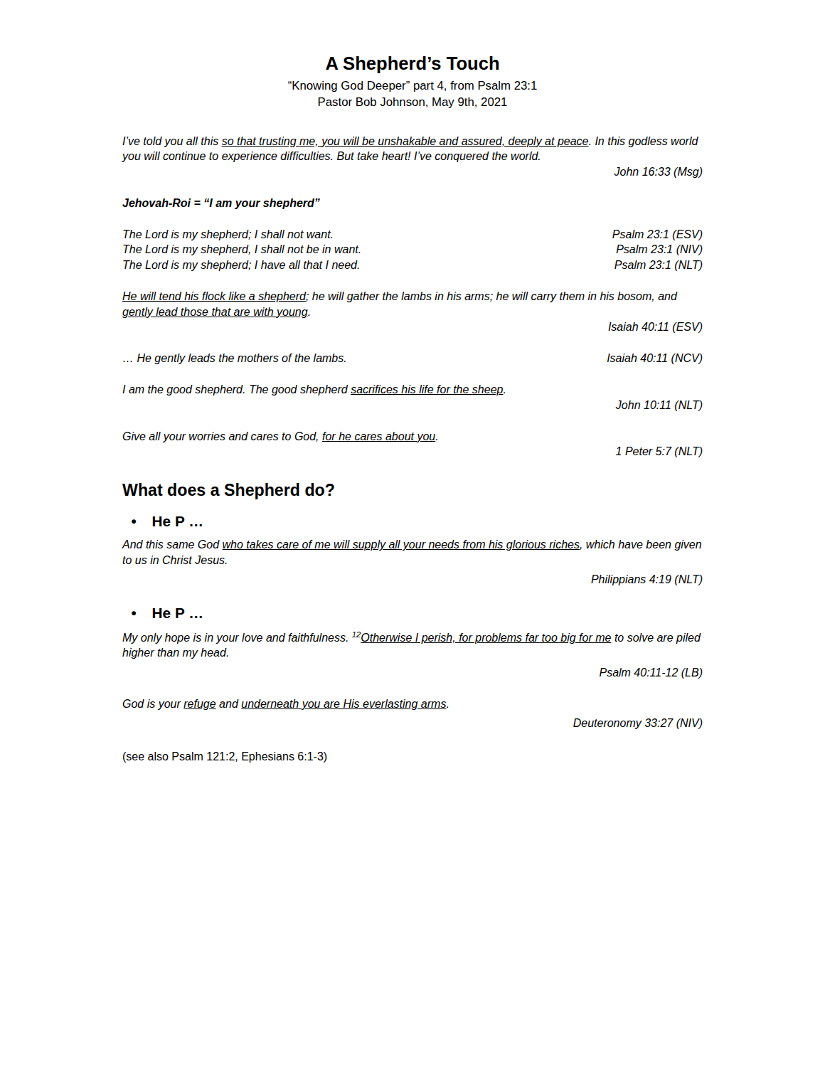A Shepherd’s Touch
“Knowing God Deeper” part 4, from Psalm 23:1
Pastor Bob Johnson, May 9th, 2021
I’ve told you all this so that trusting me, you will be unshakable and assured, deeply at peace. In this godless world you will continue to experience difficulties. But take heart! I’ve conquered the world.
John 16:33 (Msg)
Jehovah-Roi = “I am your shepherd”
| The Lord is my shepherd; I shall not want. | Psalm 23:1 (ESV) |
| The Lord is my shepherd, I shall not be in want. | Psalm 23:1 (NIV) |
| The Lord is my shepherd; I have all that I need. | Psalm 23:1 (NLT) |
He will tend his flock like a shepherd; he will gather the lambs in his arms; he will carry them in his bosom, and gently lead those that are with young.
Isaiah 40:11 (ESV)
| … He gently leads the mothers of the lambs. | Isaiah 40:11 (NCV) |
I am the good shepherd. The good shepherd sacrifices his life for the sheep.
John 10:11 (NLT)
Give all your worries and cares to God, for he cares about you.
1 Peter 5:7 (NLT)
What does a Shepherd do?
He P …
And this same God who takes care of me will supply all your needs from his glorious riches, which have been given to us in Christ Jesus.
Philippians 4:19 (NLT)
He P …
My only hope is in your love and faithfulness. 12Otherwise I perish, for problems far too big for me to solve are piled higher than my head.
Psalm 40:11-12 (LB)
God is your refuge and underneath you are His everlasting arms.
Deuteronomy 33:27 (NIV)
(see also Psalm 121:2, Ephesians 6:1-3)